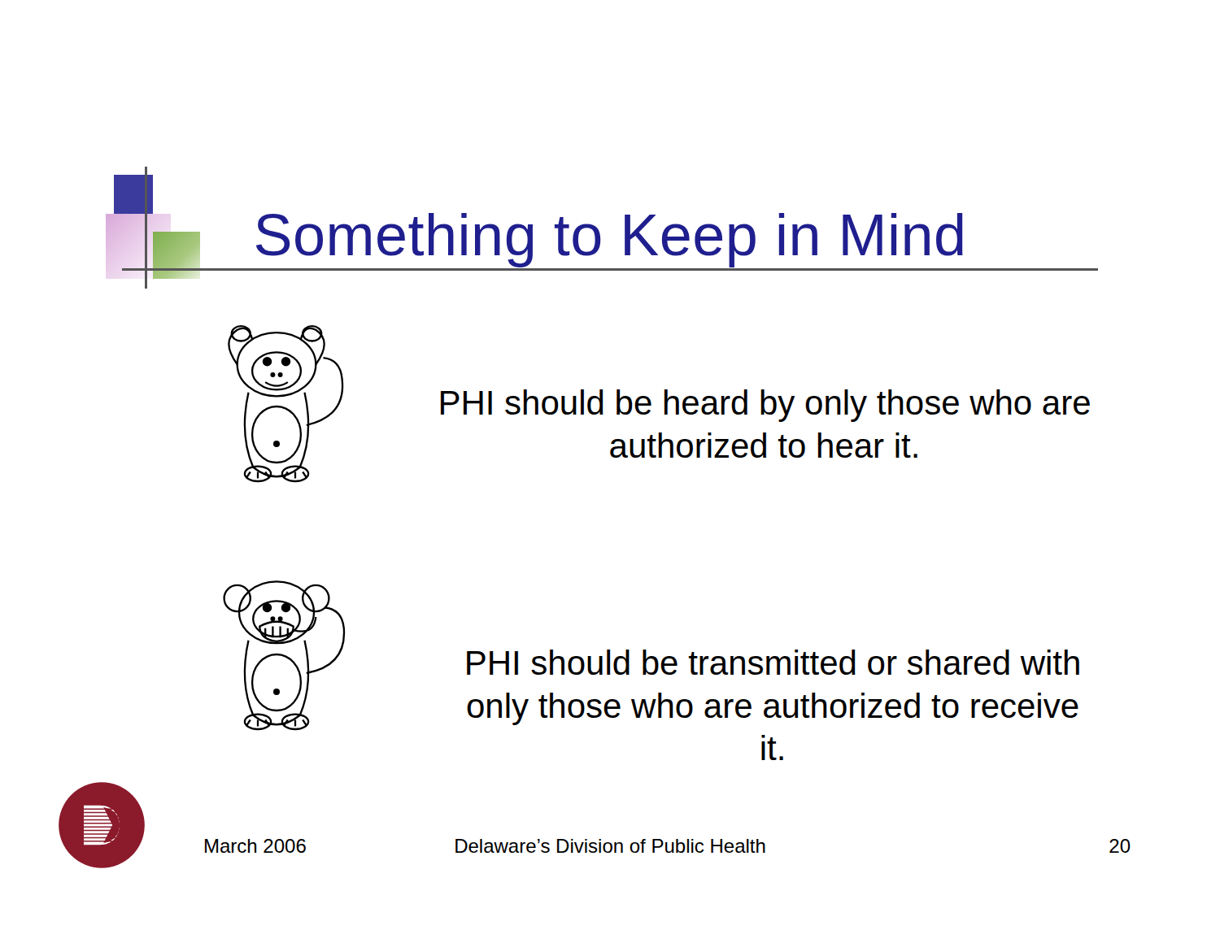Something to Keep in Mind
PHI should be heard by only those who are authorized to hear it.
PHI should be transmitted or shared with only those who are authorized to receive it.
March 2006
Delaware’s Division of Public Health
20